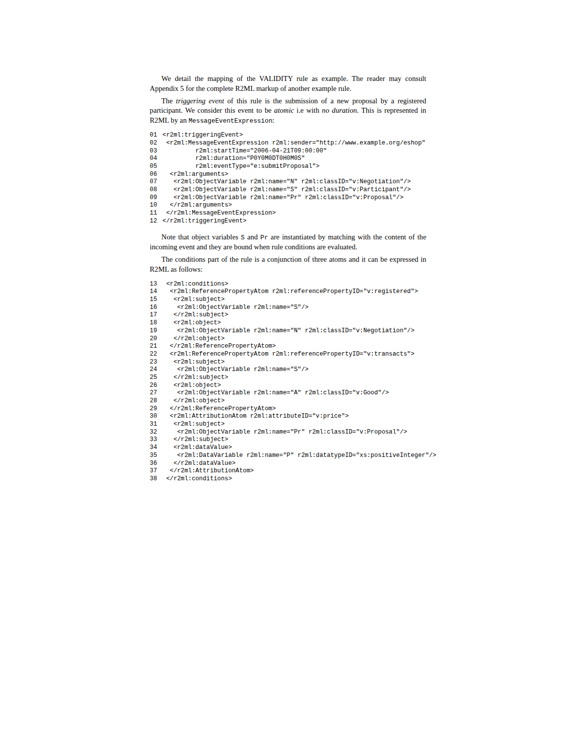We detail the mapping of the VALIDITY rule as example. The reader may consult Appendix 5 for the complete R2ML markup of another example rule.
The triggering event of this rule is the submission of a new proposal by a registered participant. We consider this event to be atomic i.e with no duration. This is represented in R2ML by an MessageEventExpression:
01<r2ml:triggeringEvent> 02 <r2ml:MessageEventExpression r2ml:sender="http://www.example.org/eshop" 03 r2ml:startTime="2006-04-21T09:00:00" 04 r2ml:duration="P0Y0M0DT0H0M0S" 05 r2ml:eventType="e:submitProposal"> 06 <r2ml:arguments> 07 <r2ml:ObjectVariable r2ml:name="N" r2ml:classID="v:Negotiation"/> 08 <r2ml:ObjectVariable r2ml:name="S" r2ml:classID="v:Participant"/> 09 <r2ml:ObjectVariable r2ml:name="Pr" r2ml:classID="v:Proposal"/> 10 </r2ml:arguments> 11 </r2ml:MessageEventExpression> 12</r2ml:triggeringEvent>
Note that object variables S and Pr are instantiated by matching with the content of the incoming event and they are bound when rule conditions are evaluated.
The conditions part of the rule is a conjunction of three atoms and it can be expressed in R2ML as follows:
13 <r2ml:conditions> 14 <r2ml:ReferencePropertyAtom r2ml:referencePropertyID="v:registered"> 15 <r2ml:subject> 16 <r2ml:ObjectVariable r2ml:name="S"/> 17 </r2ml:subject> 18 <r2ml:object> 19 <r2ml:ObjectVariable r2ml:name="N" r2ml:classID="v:Negotiation"/> 20 </r2ml:object> 21 </r2ml:ReferencePropertyAtom> 22 <r2ml:ReferencePropertyAtom r2ml:referencePropertyID="v:transacts"> 23 <r2ml:subject> 24 <r2ml:ObjectVariable r2ml:name="S"/> 25 </r2ml:subject> 26 <r2ml:object> 27 <r2ml:ObjectVariable r2ml:name="A" r2ml:classID="v:Good"/> 28 </r2ml:object> 29 </r2ml:ReferencePropertyAtom> 30 <r2ml:AttributionAtom r2ml:attributeID="v:price"> 31 <r2ml:subject> 32 <r2ml:ObjectVariable r2ml:name="Pr" r2ml:classID="v:Proposal"/> 33 </r2ml:subject> 34 <r2ml:dataValue> 35 <r2ml:DataVariable r2ml:name="P" r2ml:datatypeID="xs:positiveInteger"/> 36 </r2ml:dataValue> 37 </r2ml:AttributionAtom> 38 </r2ml:conditions>